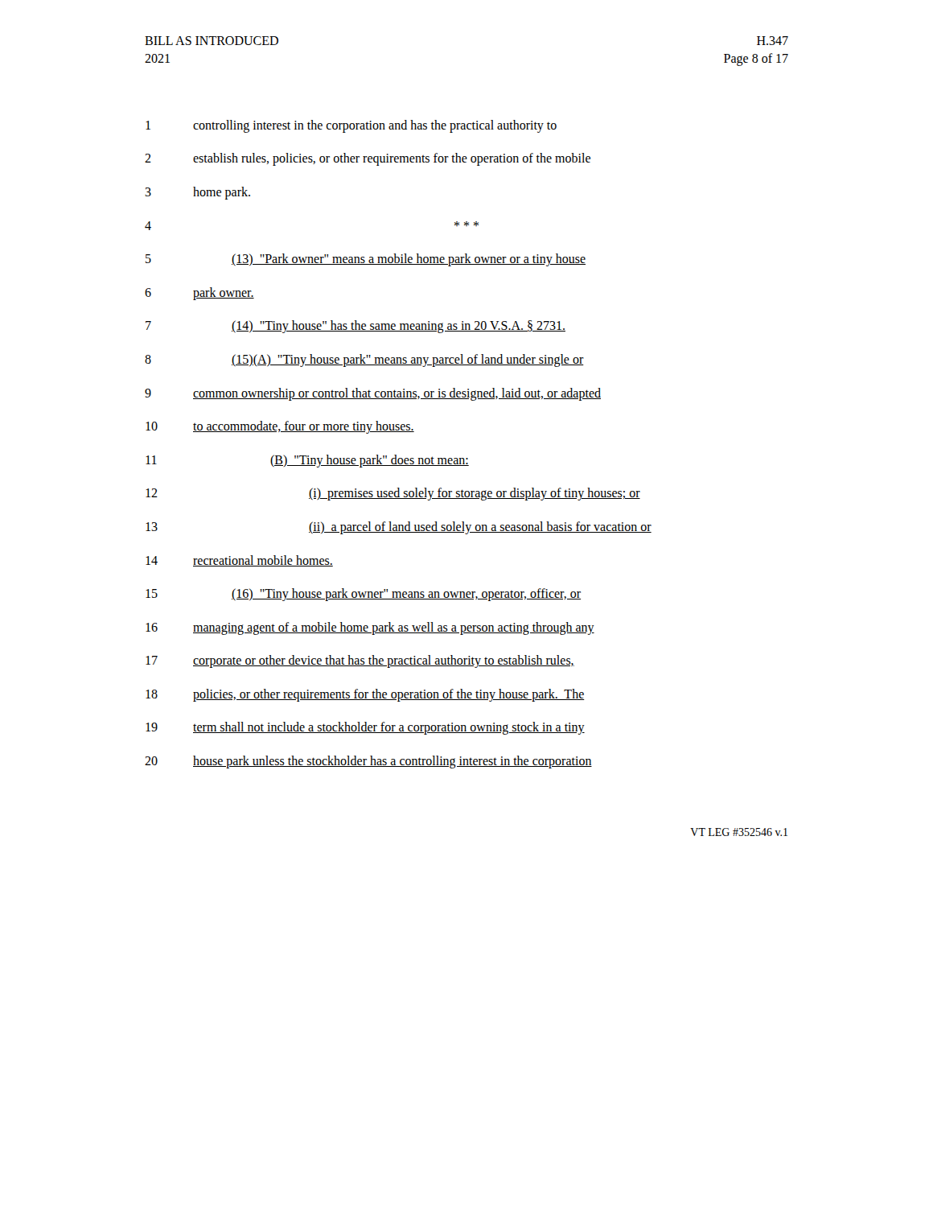BILL AS INTRODUCED
2021
H.347
Page 8 of 17
1
controlling interest in the corporation and has the practical authority to
2
establish rules, policies, or other requirements for the operation of the mobile
3
home park.
4
* * *
5
(13) "Park owner" means a mobile home park owner or a tiny house
6
park owner.
7
(14) "Tiny house" has the same meaning as in 20 V.S.A. § 2731.
8
(15)(A) "Tiny house park" means any parcel of land under single or
9
common ownership or control that contains, or is designed, laid out, or adapted
10
to accommodate, four or more tiny houses.
11
(B) "Tiny house park" does not mean:
12
(i) premises used solely for storage or display of tiny houses; or
13
(ii) a parcel of land used solely on a seasonal basis for vacation or
14
recreational mobile homes.
15
(16) "Tiny house park owner" means an owner, operator, officer, or
16
managing agent of a mobile home park as well as a person acting through any
17
corporate or other device that has the practical authority to establish rules,
18
policies, or other requirements for the operation of the tiny house park. The
19
term shall not include a stockholder for a corporation owning stock in a tiny
20
house park unless the stockholder has a controlling interest in the corporation
VT LEG #352546 v.1